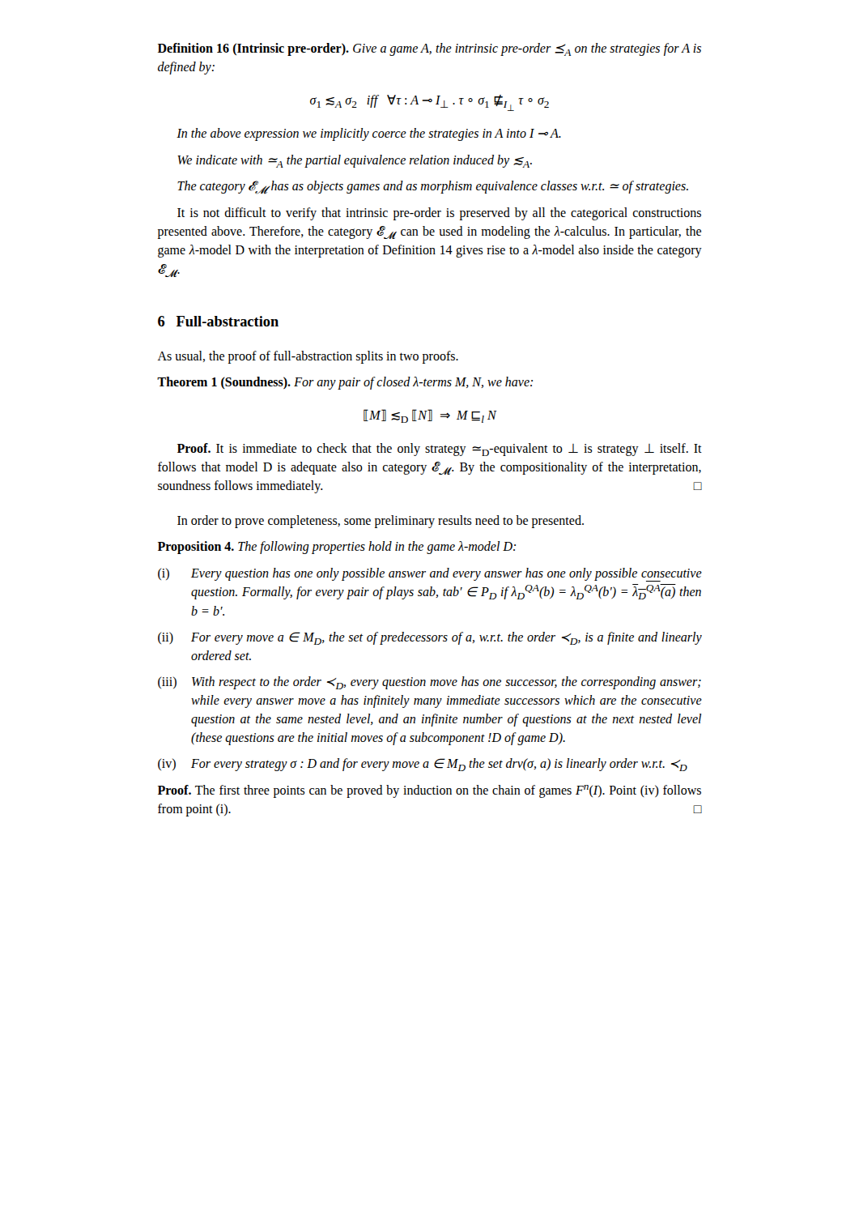Definition 16 (Intrinsic pre-order). Give a game A, the intrinsic pre-order ⪯A on the strategies for A is defined by:
σ1 ≲A σ2 iff ∀τ : A ⊸ I⊥ . τ ∘ σ1 ⋢I⊥ τ ∘ σ2
In the above expression we implicitly coerce the strategies in A into I ⊸ A.
We indicate with ≃A the partial equivalence relation induced by ≲A.
The category 𝓔𝓜 has as objects games and as morphism equivalence classes w.r.t. ≃ of strategies.
It is not difficult to verify that intrinsic pre-order is preserved by all the categorical constructions presented above. Therefore, the category 𝓔𝓜 can be used in modeling the λ-calculus. In particular, the game λ-model D with the interpretation of Definition 14 gives rise to a λ-model also inside the category 𝓔𝓜.
6 Full-abstraction
As usual, the proof of full-abstraction splits in two proofs.
Theorem 1 (Soundness). For any pair of closed λ-terms M, N, we have:
⟦M⟧ ≲D ⟦N⟧ ⇒ M ⊑l N
Proof. It is immediate to check that the only strategy ≃D-equivalent to ⊥ is strategy ⊥ itself. It follows that model D is adequate also in category 𝓔𝓜. By the compositionality of the interpretation, soundness follows immediately. □
In order to prove completeness, some preliminary results need to be presented.
Proposition 4. The following properties hold in the game λ-model D:
(i) Every question has one only possible answer and every answer has one only possible consecutive question. Formally, for every pair of plays sab, tab′ ∈ PD if λDQA(b) = λDQA(b′) = λDQA(a) then b = b′.
(ii) For every move a ∈ MD, the set of predecessors of a, w.r.t. the order ≺D, is a finite and linearly ordered set.
(iii) With respect to the order ≺D, every question move has one successor, the corresponding answer; while every answer move a has infinitely many immediate successors which are the consecutive question at the same nested level, and an infinite number of questions at the next nested level (these questions are the initial moves of a subcomponent !D of game D).
(iv) For every strategy σ : D and for every move a ∈ MD the set drv(σ, a) is linearly order w.r.t. ≺D
Proof. The first three points can be proved by induction on the chain of games Fn(I). Point (iv) follows from point (i). □